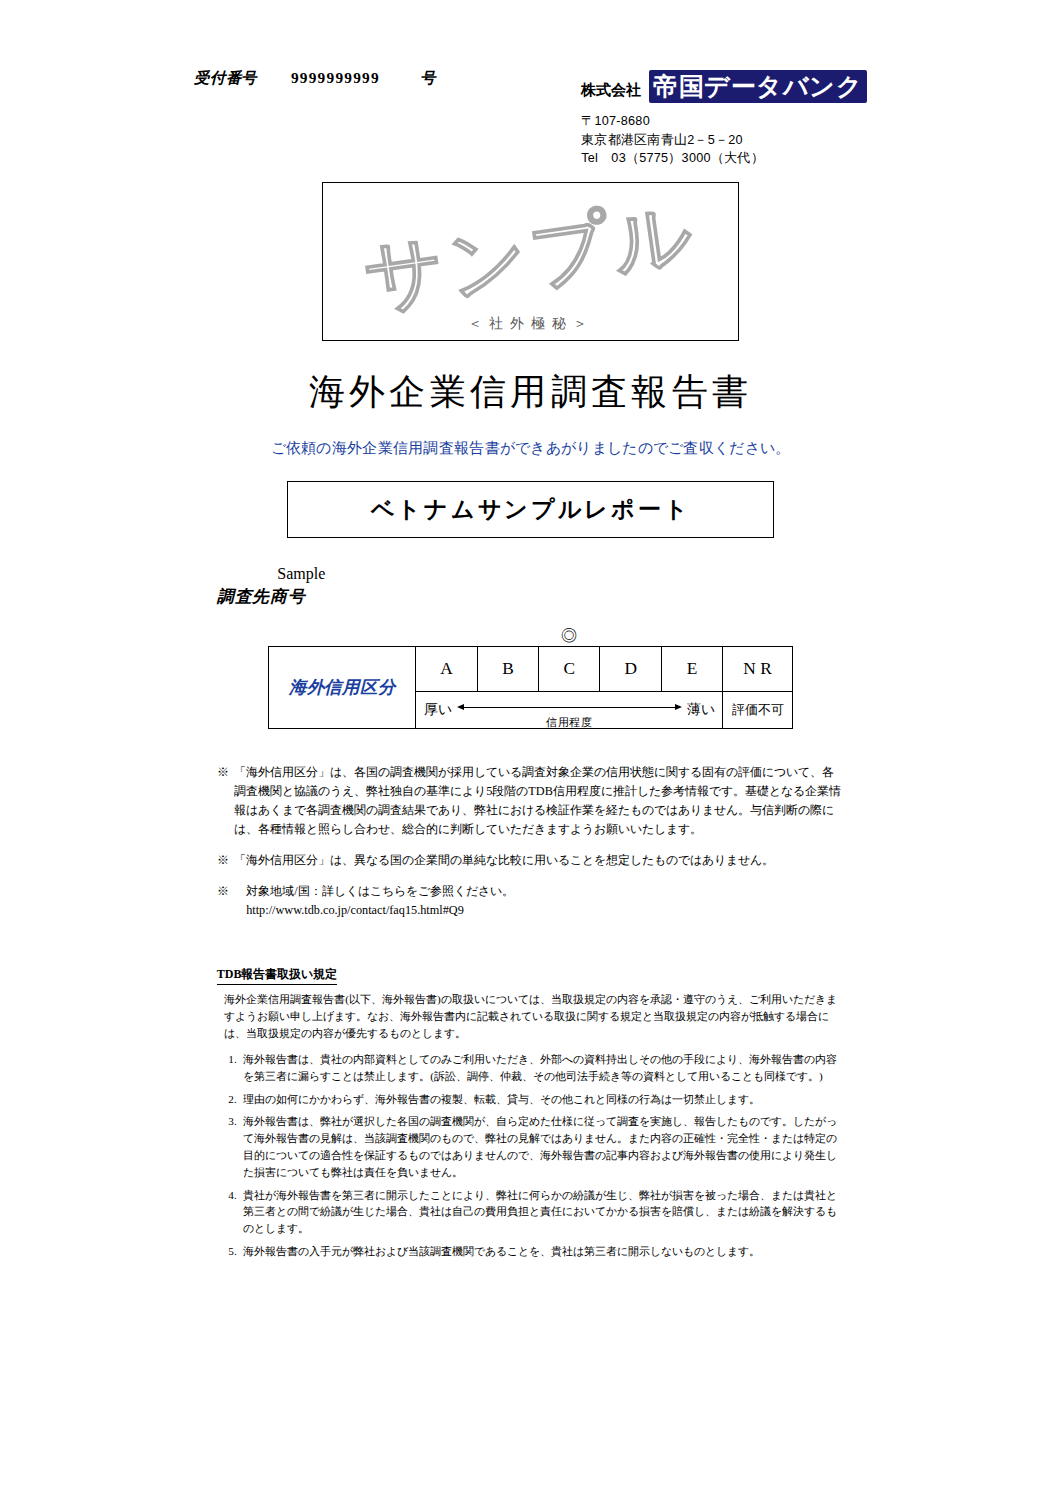受付番号9999999999 号
株式会社 帝国データバンク
〒107-8680
東京都港区南青山2－5－20
Tel　03（5775）3000（大代）
サンプル
＜社外極秘＞
海外企業信用調査報告書
ご依頼の海外企業信用調査報告書ができあがりましたのでご査収ください。
ベトナムサンプルレポート
Sample
調査先商号
| 海外信用区分 | A | B | ◎ C | D | E | N R |
| 厚い 信用程度 薄い | 評価不可 |
※「海外信用区分」は、各国の調査機関が採用している調査対象企業の信用状態に関する固有の評価について、各調査機関と協議のうえ、弊社独自の基準により5段階のTDB信用程度に推計した参考情報です。基礎となる企業情報はあくまで各調査機関の調査結果であり、弊社における検証作業を経たものではありません。与信判断の際には、各種情報と照らし合わせ、総合的に判断していただきますようお願いいたします。
※「海外信用区分」は、異なる国の企業間の単純な比較に用いることを想定したものではありません。
※　対象地域/国：詳しくはこちらをご参照ください。
　http://www.tdb.co.jp/contact/faq15.html#Q9
TDB報告書取扱い規定
海外企業信用調査報告書(以下、海外報告書)の取扱いについては、当取扱規定の内容を承認・遵守のうえ、ご利用いただきますようお願い申し上げます。なお、海外報告書内に記載されている取扱に関する規定と当取扱規定の内容が抵触する場合には、当取扱規定の内容が優先するものとします。
海外報告書は、貴社の内部資料としてのみご利用いただき、外部への資料持出しその他の手段により、海外報告書の内容を第三者に漏らすことは禁止します。(訴訟、調停、仲裁、その他司法手続き等の資料として用いることも同様です。)
理由の如何にかかわらず、海外報告書の複製、転載、貸与、その他これと同様の行為は一切禁止します。
海外報告書は、弊社が選択した各国の調査機関が、自ら定めた仕様に従って調査を実施し、報告したものです。したがって海外報告書の見解は、当該調査機関のもので、弊社の見解ではありません。また内容の正確性・完全性・または特定の目的についての適合性を保証するものではありませんので、海外報告書の記事内容および海外報告書の使用により発生した損害についても弊社は責任を負いません。
貴社が海外報告書を第三者に開示したことにより、弊社に何らかの紛議が生じ、弊社が損害を被った場合、または貴社と第三者との間で紛議が生じた場合、貴社は自己の費用負担と責任においてかかる損害を賠償し、または紛議を解決するものとします。
海外報告書の入手元が弊社および当該調査機関であることを、貴社は第三者に開示しないものとします。